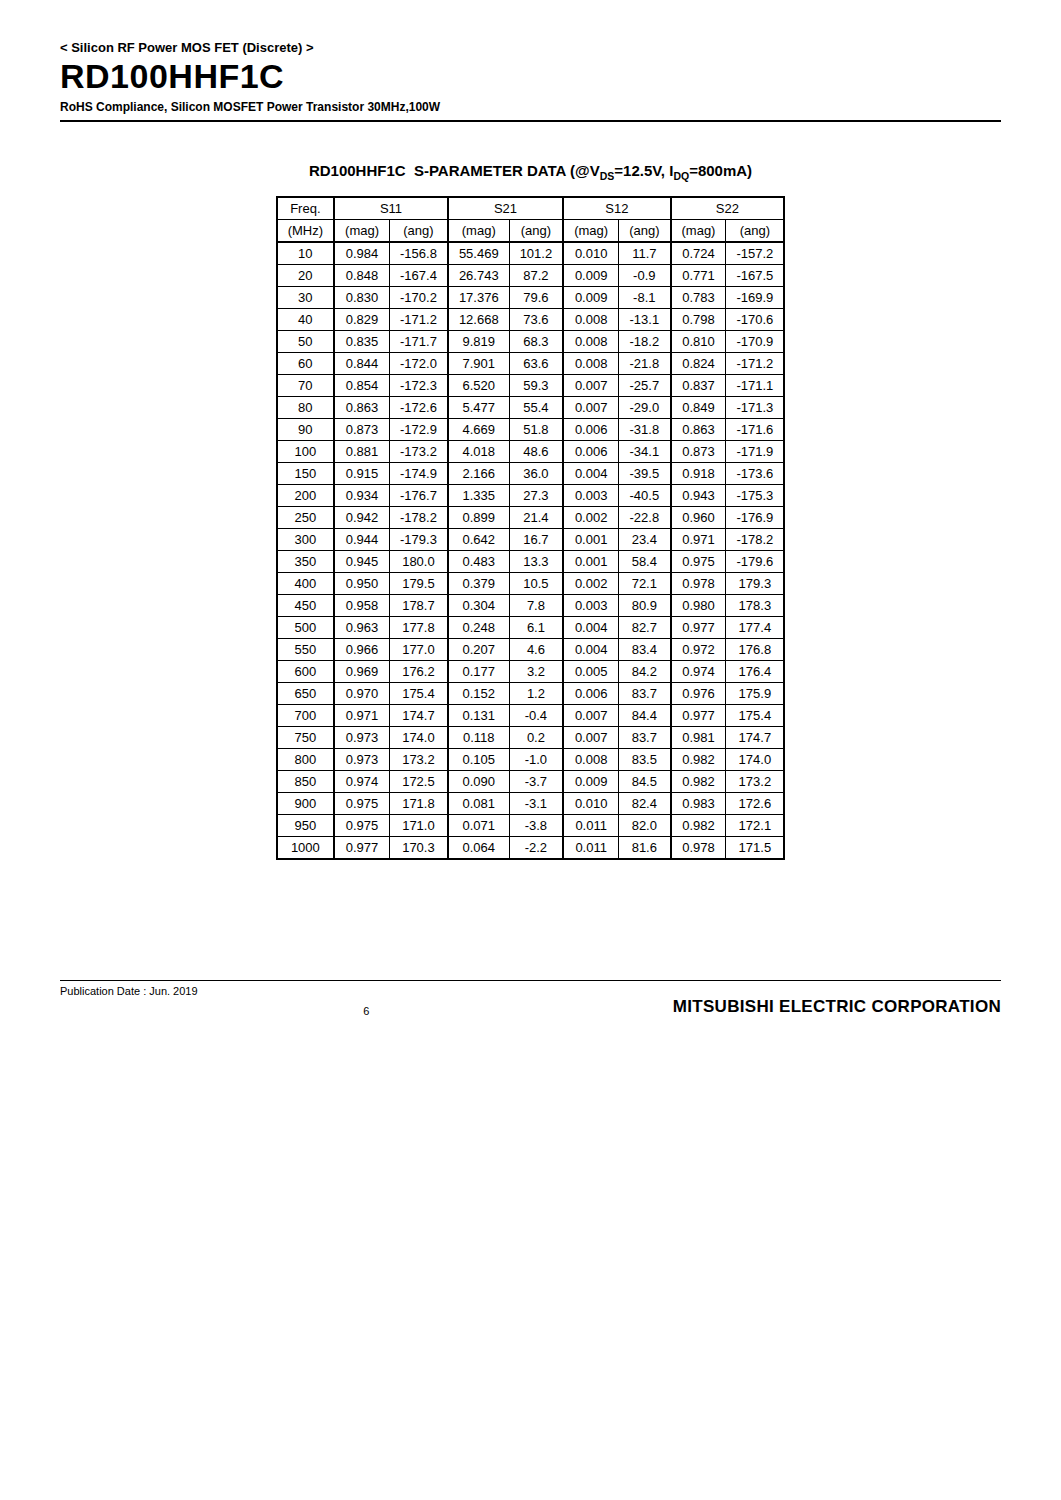< Silicon RF Power MOS FET (Discrete) >
RD100HHF1C
RoHS Compliance, Silicon MOSFET Power Transistor 30MHz,100W
RD100HHF1C S-PARAMETER DATA (@VDS=12.5V, IDQ=800mA)
| Freq. | S11 | S21 | S12 | S22 |
| --- | --- | --- | --- | --- |
| (MHz) | (mag) | (ang) | (mag) | (ang) | (mag) | (ang) | (mag) | (ang) |
| 10 | 0.984 | -156.8 | 55.469 | 101.2 | 0.010 | 11.7 | 0.724 | -157.2 |
| 20 | 0.848 | -167.4 | 26.743 | 87.2 | 0.009 | -0.9 | 0.771 | -167.5 |
| 30 | 0.830 | -170.2 | 17.376 | 79.6 | 0.009 | -8.1 | 0.783 | -169.9 |
| 40 | 0.829 | -171.2 | 12.668 | 73.6 | 0.008 | -13.1 | 0.798 | -170.6 |
| 50 | 0.835 | -171.7 | 9.819 | 68.3 | 0.008 | -18.2 | 0.810 | -170.9 |
| 60 | 0.844 | -172.0 | 7.901 | 63.6 | 0.008 | -21.8 | 0.824 | -171.2 |
| 70 | 0.854 | -172.3 | 6.520 | 59.3 | 0.007 | -25.7 | 0.837 | -171.1 |
| 80 | 0.863 | -172.6 | 5.477 | 55.4 | 0.007 | -29.0 | 0.849 | -171.3 |
| 90 | 0.873 | -172.9 | 4.669 | 51.8 | 0.006 | -31.8 | 0.863 | -171.6 |
| 100 | 0.881 | -173.2 | 4.018 | 48.6 | 0.006 | -34.1 | 0.873 | -171.9 |
| 150 | 0.915 | -174.9 | 2.166 | 36.0 | 0.004 | -39.5 | 0.918 | -173.6 |
| 200 | 0.934 | -176.7 | 1.335 | 27.3 | 0.003 | -40.5 | 0.943 | -175.3 |
| 250 | 0.942 | -178.2 | 0.899 | 21.4 | 0.002 | -22.8 | 0.960 | -176.9 |
| 300 | 0.944 | -179.3 | 0.642 | 16.7 | 0.001 | 23.4 | 0.971 | -178.2 |
| 350 | 0.945 | 180.0 | 0.483 | 13.3 | 0.001 | 58.4 | 0.975 | -179.6 |
| 400 | 0.950 | 179.5 | 0.379 | 10.5 | 0.002 | 72.1 | 0.978 | 179.3 |
| 450 | 0.958 | 178.7 | 0.304 | 7.8 | 0.003 | 80.9 | 0.980 | 178.3 |
| 500 | 0.963 | 177.8 | 0.248 | 6.1 | 0.004 | 82.7 | 0.977 | 177.4 |
| 550 | 0.966 | 177.0 | 0.207 | 4.6 | 0.004 | 83.4 | 0.972 | 176.8 |
| 600 | 0.969 | 176.2 | 0.177 | 3.2 | 0.005 | 84.2 | 0.974 | 176.4 |
| 650 | 0.970 | 175.4 | 0.152 | 1.2 | 0.006 | 83.7 | 0.976 | 175.9 |
| 700 | 0.971 | 174.7 | 0.131 | -0.4 | 0.007 | 84.4 | 0.977 | 175.4 |
| 750 | 0.973 | 174.0 | 0.118 | 0.2 | 0.007 | 83.7 | 0.981 | 174.7 |
| 800 | 0.973 | 173.2 | 0.105 | -1.0 | 0.008 | 83.5 | 0.982 | 174.0 |
| 850 | 0.974 | 172.5 | 0.090 | -3.7 | 0.009 | 84.5 | 0.982 | 173.2 |
| 900 | 0.975 | 171.8 | 0.081 | -3.1 | 0.010 | 82.4 | 0.983 | 172.6 |
| 950 | 0.975 | 171.0 | 0.071 | -3.8 | 0.011 | 82.0 | 0.982 | 172.1 |
| 1000 | 0.977 | 170.3 | 0.064 | -2.2 | 0.011 | 81.6 | 0.978 | 171.5 |
Publication Date : Jun. 2019
6
MITSUBISHI ELECTRIC CORPORATION